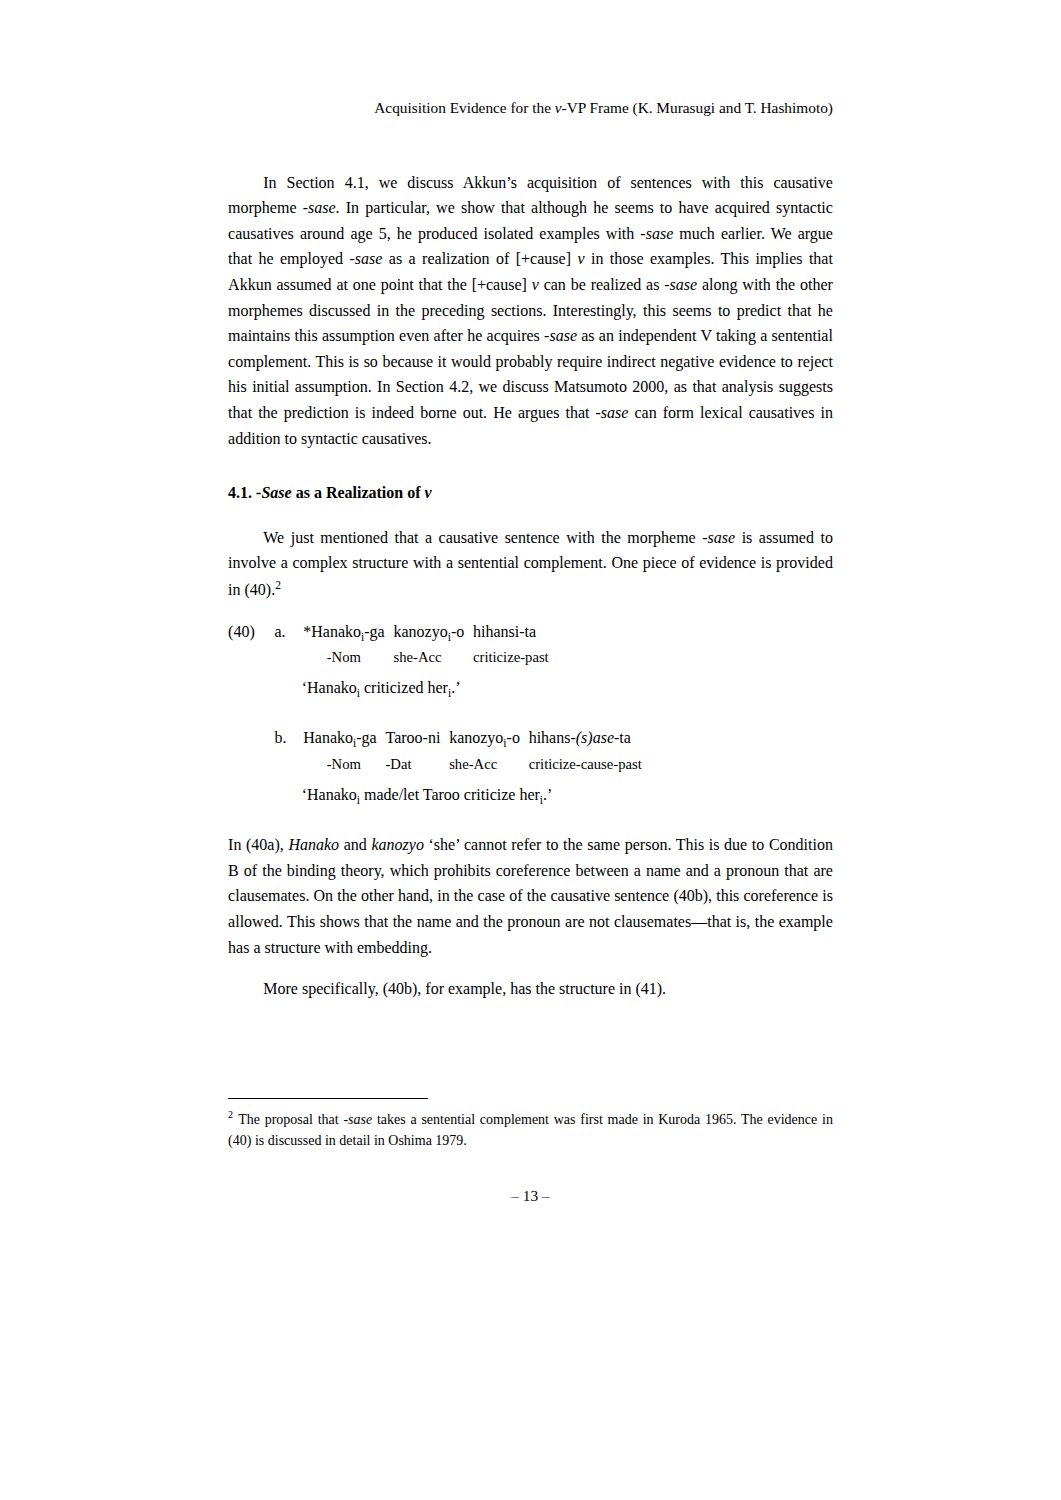Acquisition Evidence for the v-VP Frame (K. Murasugi and T. Hashimoto)
In Section 4.1, we discuss Akkun’s acquisition of sentences with this causative morpheme -sase. In particular, we show that although he seems to have acquired syntactic causatives around age 5, he produced isolated examples with -sase much earlier. We argue that he employed -sase as a realization of [+cause] v in those examples. This implies that Akkun assumed at one point that the [+cause] v can be realized as -sase along with the other morphemes discussed in the preceding sections. Interestingly, this seems to predict that he maintains this assumption even after he acquires -sase as an independent V taking a sentential complement. This is so because it would probably require indirect negative evidence to reject his initial assumption. In Section 4.2, we discuss Matsumoto 2000, as that analysis suggests that the prediction is indeed borne out. He argues that -sase can form lexical causatives in addition to syntactic causatives.
4.1. -Sase as a Realization of v
We just mentioned that a causative sentence with the morpheme -sase is assumed to involve a complex structure with a sentential complement. One piece of evidence is provided in (40).2
| (40) | a. | *Hanako i -ga | kanozyo i -o | hihansi-ta |
| | | -Nom | she-Acc | criticize-past |
‘Hanakoi criticized heri.’
| | b. | Hanako i -ga | Taroo-ni | kanozyo i -o | hihans- (s)ase -ta |
| | | -Nom | -Dat | she-Acc | criticize-cause-past |
‘Hanakoi made/let Taroo criticize heri.’
In (40a), Hanako and kanozyo ‘she’ cannot refer to the same person. This is due to Condition B of the binding theory, which prohibits coreference between a name and a pronoun that are clausemates. On the other hand, in the case of the causative sentence (40b), this coreference is allowed. This shows that the name and the pronoun are not clausemates—that is, the example has a structure with embedding.
More specifically, (40b), for example, has the structure in (41).
2 The proposal that -sase takes a sentential complement was first made in Kuroda 1965. The evidence in (40) is discussed in detail in Oshima 1979.
– 13 –